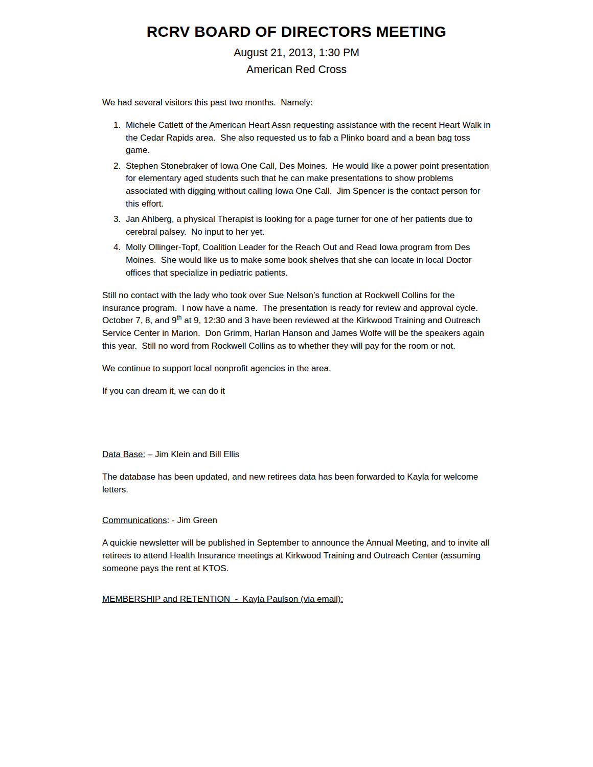RCRV BOARD OF DIRECTORS MEETING
August 21, 2013, 1:30 PM
American Red Cross
We had several visitors this past two months. Namely:
Michele Catlett of the American Heart Assn requesting assistance with the recent Heart Walk in the Cedar Rapids area. She also requested us to fab a Plinko board and a bean bag toss game.
Stephen Stonebraker of Iowa One Call, Des Moines. He would like a power point presentation for elementary aged students such that he can make presentations to show problems associated with digging without calling Iowa One Call. Jim Spencer is the contact person for this effort.
Jan Ahlberg, a physical Therapist is looking for a page turner for one of her patients due to cerebral palsey. No input to her yet.
Molly Ollinger-Topf, Coalition Leader for the Reach Out and Read Iowa program from Des Moines. She would like us to make some book shelves that she can locate in local Doctor offices that specialize in pediatric patients.
Still no contact with the lady who took over Sue Nelson’s function at Rockwell Collins for the insurance program. I now have a name. The presentation is ready for review and approval cycle. October 7, 8, and 9th at 9, 12:30 and 3 have been reviewed at the Kirkwood Training and Outreach Service Center in Marion. Don Grimm, Harlan Hanson and James Wolfe will be the speakers again this year. Still no word from Rockwell Collins as to whether they will pay for the room or not.
We continue to support local nonprofit agencies in the area.
If you can dream it, we can do it
Data Base:
– Jim Klein and Bill Ellis
The database has been updated, and new retirees data has been forwarded to Kayla for welcome letters.
Communications
: - Jim Green
A quickie newsletter will be published in September to announce the Annual Meeting, and to invite all retirees to attend Health Insurance meetings at Kirkwood Training and Outreach Center (assuming someone pays the rent at KTOS.
MEMBERSHIP and RETENTION - Kayla Paulson (via email):